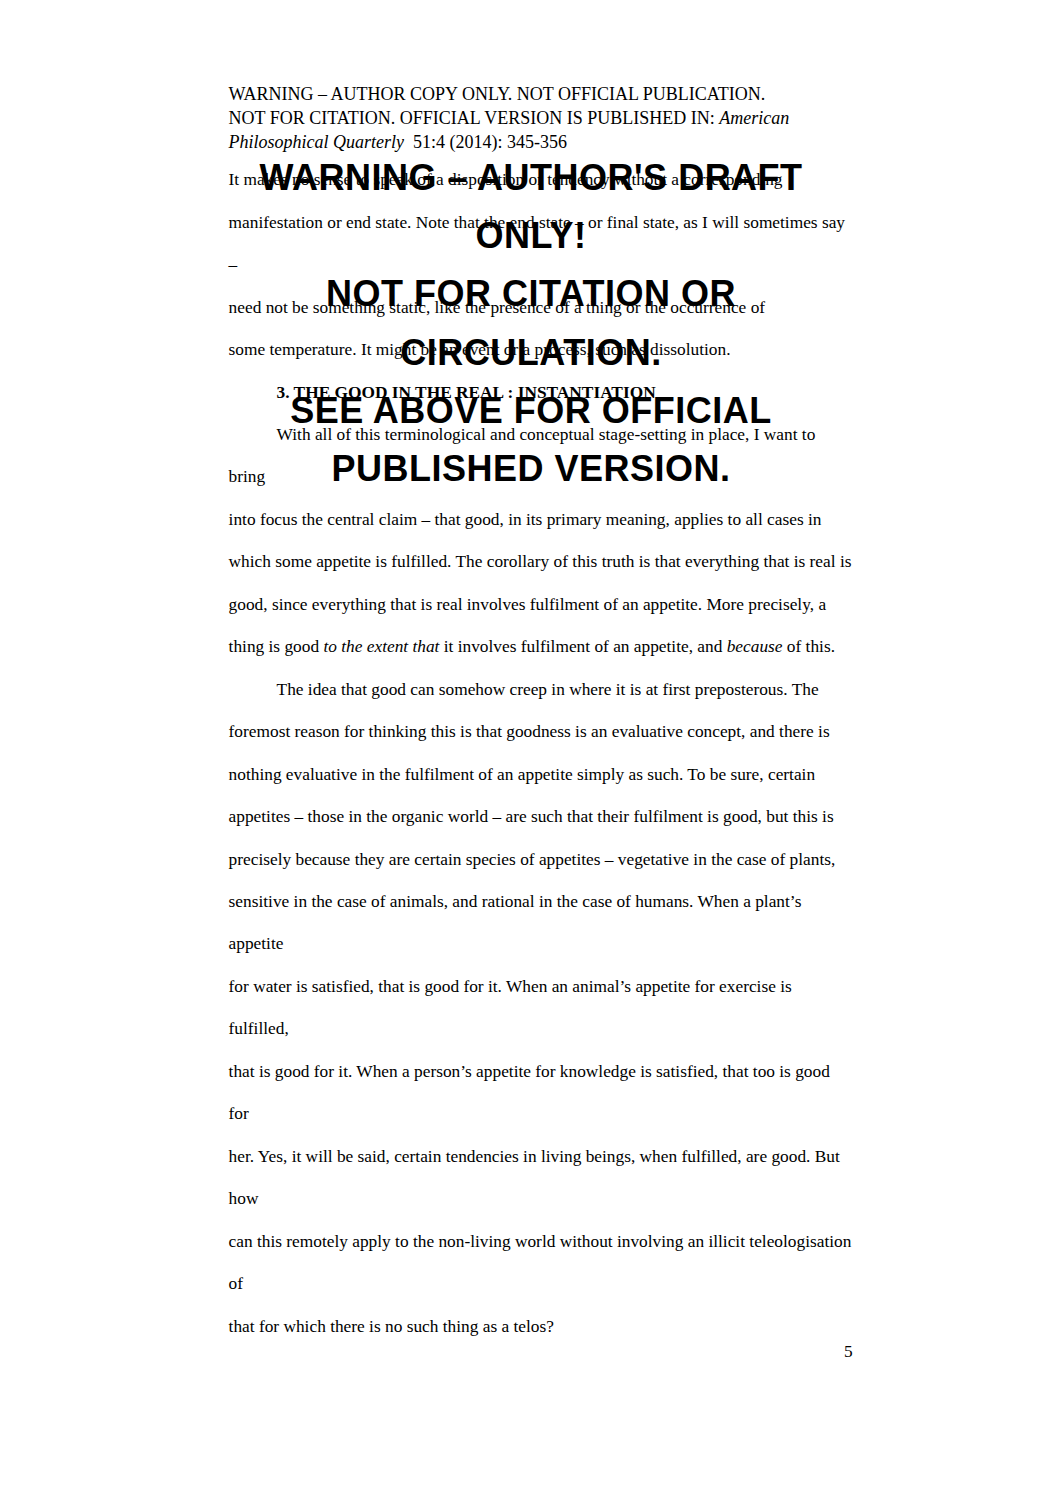WARNING – AUTHOR COPY ONLY. NOT OFFICIAL PUBLICATION.
NOT FOR CITATION. OFFICIAL VERSION IS PUBLISHED IN: American
Philosophical Quarterly 51:4 (2014): 345-356
It makes no sense to speak of a disposition or tendency without a corresponding
manifestation or end state. Note that the end state – or final state, as I will sometimes say –
need not be something static, like the presence of a thing or the occurrence of
some temperature. It might be an event or a process, such as dissolution.
3. THE GOOD IN THE REAL : INSTANTIATION
With all of this terminological and conceptual stage-setting in place, I want to bring
into focus the central claim – that good, in its primary meaning, applies to all cases in
which some appetite is fulfilled. The corollary of this truth is that everything that is real is
good, since everything that is real involves fulfilment of an appetite. More precisely, a
thing is good to the extent that it involves fulfilment of an appetite, and because of this.
The idea that good can somehow creep in where it is at first preposterous. The
foremost reason for thinking this is that goodness is an evaluative concept, and there is
nothing evaluative in the fulfilment of an appetite simply as such. To be sure, certain
appetites – those in the organic world – are such that their fulfilment is good, but this is
precisely because they are certain species of appetites – vegetative in the case of plants,
sensitive in the case of animals, and rational in the case of humans. When a plant’s appetite
for water is satisfied, that is good for it. When an animal’s appetite for exercise is fulfilled,
that is good for it. When a person’s appetite for knowledge is satisfied, that too is good for
her. Yes, it will be said, certain tendencies in living beings, when fulfilled, are good. But how
can this remotely apply to the non-living world without involving an illicit teleologisation of
that for which there is no such thing as a telos?
WARNING – AUTHOR'S DRAFT
ONLY!
NOT FOR CITATION OR
CIRCULATION.
SEE ABOVE FOR OFFICIAL
PUBLISHED VERSION.
5